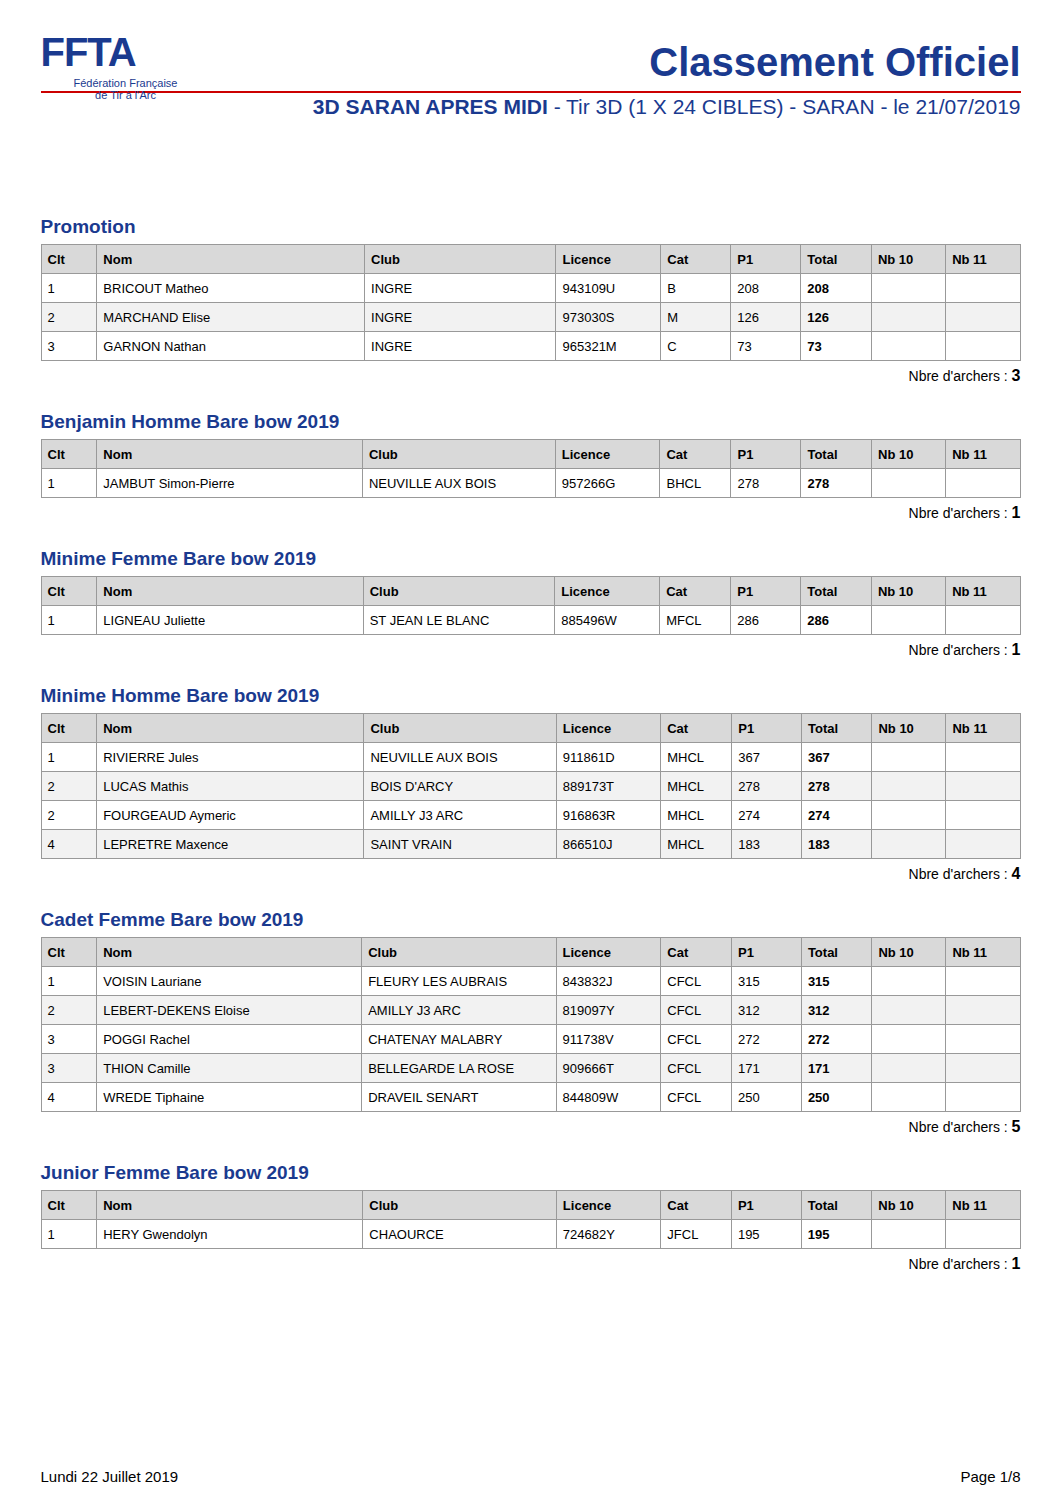FFTA
Fédération Française
de Tir à l'Arc
Classement Officiel
3D SARAN APRES MIDI - Tir 3D (1 X 24 CIBLES) - SARAN - le 21/07/2019
Promotion
| Clt | Nom | Club | Licence | Cat | P1 | Total | Nb 10 | Nb 11 |
| --- | --- | --- | --- | --- | --- | --- | --- | --- |
| 1 | BRICOUT Matheo | INGRE | 943109U | B | 208 | 208 | | |
| 2 | MARCHAND Elise | INGRE | 973030S | M | 126 | 126 | | |
| 3 | GARNON Nathan | INGRE | 965321M | C | 73 | 73 | | |
Nbre d'archers : 3
Benjamin Homme Bare bow 2019
| Clt | Nom | Club | Licence | Cat | P1 | Total | Nb 10 | Nb 11 |
| --- | --- | --- | --- | --- | --- | --- | --- | --- |
| 1 | JAMBUT Simon-Pierre | NEUVILLE AUX BOIS | 957266G | BHCL | 278 | 278 | | |
Nbre d'archers : 1
Minime Femme Bare bow 2019
| Clt | Nom | Club | Licence | Cat | P1 | Total | Nb 10 | Nb 11 |
| --- | --- | --- | --- | --- | --- | --- | --- | --- |
| 1 | LIGNEAU Juliette | ST JEAN LE BLANC | 885496W | MFCL | 286 | 286 | | |
Nbre d'archers : 1
Minime Homme Bare bow 2019
| Clt | Nom | Club | Licence | Cat | P1 | Total | Nb 10 | Nb 11 |
| --- | --- | --- | --- | --- | --- | --- | --- | --- |
| 1 | RIVIERRE Jules | NEUVILLE AUX BOIS | 911861D | MHCL | 367 | 367 | | |
| 2 | LUCAS Mathis | BOIS D'ARCY | 889173T | MHCL | 278 | 278 | | |
| 2 | FOURGEAUD Aymeric | AMILLY J3 ARC | 916863R | MHCL | 274 | 274 | | |
| 4 | LEPRETRE Maxence | SAINT VRAIN | 866510J | MHCL | 183 | 183 | | |
Nbre d'archers : 4
Cadet Femme Bare bow 2019
| Clt | Nom | Club | Licence | Cat | P1 | Total | Nb 10 | Nb 11 |
| --- | --- | --- | --- | --- | --- | --- | --- | --- |
| 1 | VOISIN Lauriane | FLEURY LES AUBRAIS | 843832J | CFCL | 315 | 315 | | |
| 2 | LEBERT-DEKENS Eloise | AMILLY J3 ARC | 819097Y | CFCL | 312 | 312 | | |
| 3 | POGGI Rachel | CHATENAY MALABRY | 911738V | CFCL | 272 | 272 | | |
| 3 | THION Camille | BELLEGARDE LA ROSE | 909666T | CFCL | 171 | 171 | | |
| 4 | WREDE Tiphaine | DRAVEIL SENART | 844809W | CFCL | 250 | 250 | | |
Nbre d'archers : 5
Junior Femme Bare bow 2019
| Clt | Nom | Club | Licence | Cat | P1 | Total | Nb 10 | Nb 11 |
| --- | --- | --- | --- | --- | --- | --- | --- | --- |
| 1 | HERY Gwendolyn | CHAOURCE | 724682Y | JFCL | 195 | 195 | | |
Nbre d'archers : 1
Lundi 22 Juillet 2019
Page 1/8